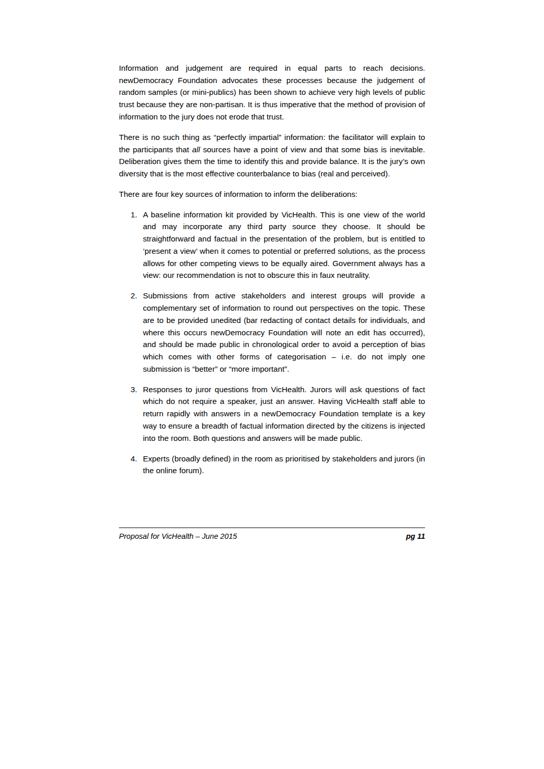Information and judgement are required in equal parts to reach decisions. newDemocracy Foundation advocates these processes because the judgement of random samples (or mini-publics) has been shown to achieve very high levels of public trust because they are non-partisan. It is thus imperative that the method of provision of information to the jury does not erode that trust.
There is no such thing as “perfectly impartial” information: the facilitator will explain to the participants that all sources have a point of view and that some bias is inevitable. Deliberation gives them the time to identify this and provide balance. It is the jury’s own diversity that is the most effective counterbalance to bias (real and perceived).
There are four key sources of information to inform the deliberations:
A baseline information kit provided by VicHealth. This is one view of the world and may incorporate any third party source they choose. It should be straightforward and factual in the presentation of the problem, but is entitled to ‘present a view’ when it comes to potential or preferred solutions, as the process allows for other competing views to be equally aired. Government always has a view: our recommendation is not to obscure this in faux neutrality.
Submissions from active stakeholders and interest groups will provide a complementary set of information to round out perspectives on the topic. These are to be provided unedited (bar redacting of contact details for individuals, and where this occurs newDemocracy Foundation will note an edit has occurred), and should be made public in chronological order to avoid a perception of bias which comes with other forms of categorisation – i.e. do not imply one submission is “better” or “more important”.
Responses to juror questions from VicHealth. Jurors will ask questions of fact which do not require a speaker, just an answer. Having VicHealth staff able to return rapidly with answers in a newDemocracy Foundation template is a key way to ensure a breadth of factual information directed by the citizens is injected into the room. Both questions and answers will be made public.
Experts (broadly defined) in the room as prioritised by stakeholders and jurors (in the online forum).
Proposal for VicHealth – June 2015 pg 11